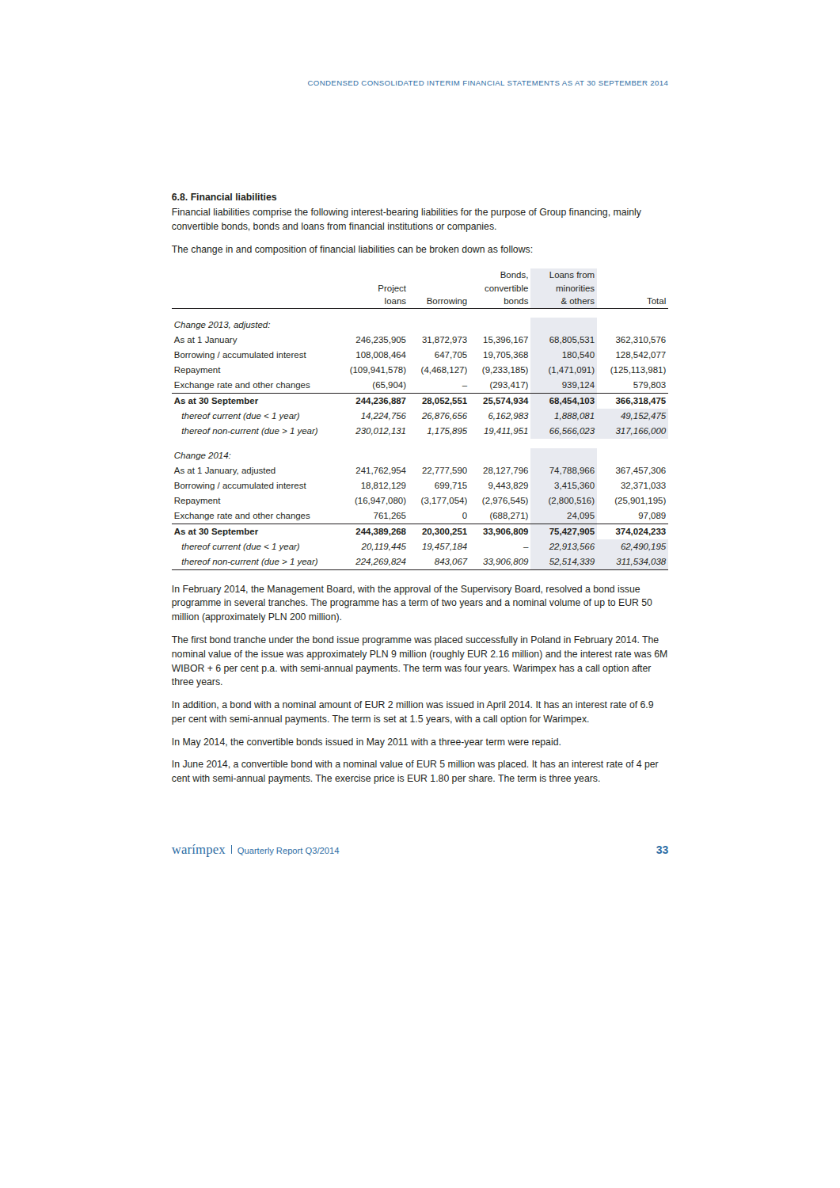Condensed consolidated interim financial statements as at 30 September 2014
6.8. Financial liabilities
Financial liabilities comprise the following interest-bearing liabilities for the purpose of Group financing, mainly convertible bonds, bonds and loans from financial institutions or companies.
The change in and composition of financial liabilities can be broken down as follows:
| | | | Bonds, | Loans from | |
| --- | --- | --- | --- | --- | --- |
| | Project | | convertible | minorities | |
| | loans | Borrowing | bonds | & others | Total |
| Change 2013, adjusted: | | | | | |
| As at 1 January | 246,235,905 | 31,872,973 | 15,396,167 | 68,805,531 | 362,310,576 |
| Borrowing / accumulated interest | 108,008,464 | 647,705 | 19,705,368 | 180,540 | 128,542,077 |
| Repayment | (109,941,578) | (4,468,127) | (9,233,185) | (1,471,091) | (125,113,981) |
| Exchange rate and other changes | (65,904) | – | (293,417) | 939,124 | 579,803 |
| As at 30 September | 244,236,887 | 28,052,551 | 25,574,934 | 68,454,103 | 366,318,475 |
| thereof current (due < 1 year) | 14,224,756 | 26,876,656 | 6,162,983 | 1,888,081 | 49,152,475 |
| thereof non-current (due > 1 year) | 230,012,131 | 1,175,895 | 19,411,951 | 66,566,023 | 317,166,000 |
| Change 2014: | | | | | |
| As at 1 January, adjusted | 241,762,954 | 22,777,590 | 28,127,796 | 74,788,966 | 367,457,306 |
| Borrowing / accumulated interest | 18,812,129 | 699,715 | 9,443,829 | 3,415,360 | 32,371,033 |
| Repayment | (16,947,080) | (3,177,054) | (2,976,545) | (2,800,516) | (25,901,195) |
| Exchange rate and other changes | 761,265 | 0 | (688,271) | 24,095 | 97,089 |
| As at 30 September | 244,389,268 | 20,300,251 | 33,906,809 | 75,427,905 | 374,024,233 |
| thereof current (due < 1 year) | 20,119,445 | 19,457,184 | – | 22,913,566 | 62,490,195 |
| thereof non-current (due > 1 year) | 224,269,824 | 843,067 | 33,906,809 | 52,514,339 | 311,534,038 |
In February 2014, the Management Board, with the approval of the Supervisory Board, resolved a bond issue programme in several tranches. The programme has a term of two years and a nominal volume of up to EUR 50 million (approximately PLN 200 million).
The first bond tranche under the bond issue programme was placed successfully in Poland in February 2014. The nominal value of the issue was approximately PLN 9 million (roughly EUR 2.16 million) and the interest rate was 6M WIBOR + 6 per cent p.a. with semi-annual payments. The term was four years. Warimpex has a call option after three years.
In addition, a bond with a nominal amount of EUR 2 million was issued in April 2014. It has an interest rate of 6.9 per cent with semi-annual payments. The term is set at 1.5 years, with a call option for Warimpex.
In May 2014, the convertible bonds issued in May 2011 with a three-year term were repaid.
In June 2014, a convertible bond with a nominal value of EUR 5 million was placed. It has an interest rate of 4 per cent with semi-annual payments. The exercise price is EUR 1.80 per share. The term is three years.
warímpex Quarterly Report Q3/2014
33